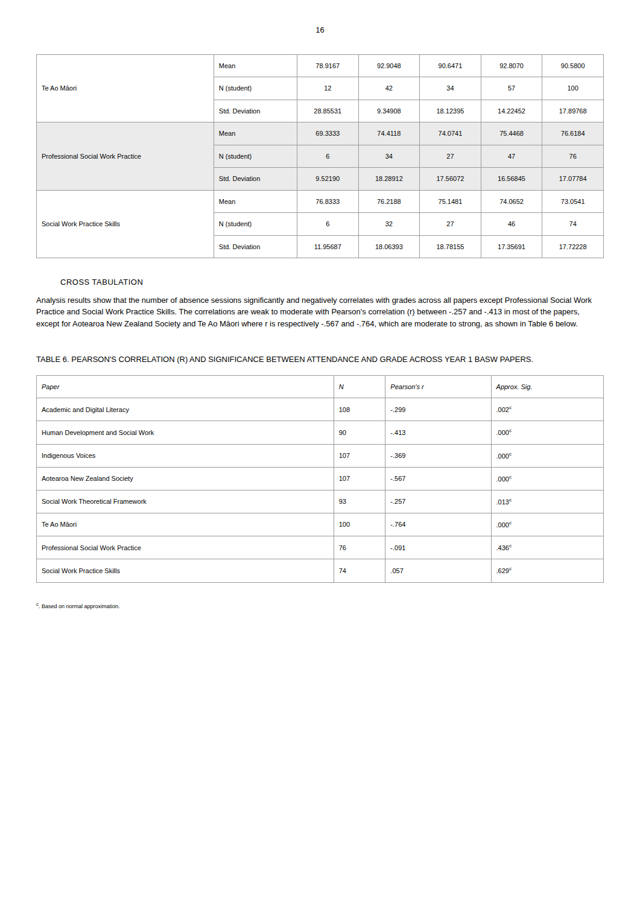16
| Te Ao Māori | Mean | 78.9167 | 92.9048 | 90.6471 | 92.8070 | 90.5800 |
| N (student) | 12 | 42 | 34 | 57 | 100 |
| Std. Deviation | 28.85531 | 9.34908 | 18.12395 | 14.22452 | 17.89768 |
| Professional Social Work Practice | Mean | 69.3333 | 74.4118 | 74.0741 | 75.4468 | 76.6184 |
| N (student) | 6 | 34 | 27 | 47 | 76 |
| Std. Deviation | 9.52190 | 18.28912 | 17.56072 | 16.56845 | 17.07784 |
| Social Work Practice Skills | Mean | 76.8333 | 76.2188 | 75.1481 | 74.0652 | 73.0541 |
| N (student) | 6 | 32 | 27 | 46 | 74 |
| Std. Deviation | 11.95687 | 18.06393 | 18.78155 | 17.35691 | 17.72228 |
Cross Tabulation
Analysis results show that the number of absence sessions significantly and negatively correlates with grades across all papers except Professional Social Work Practice and Social Work Practice Skills. The correlations are weak to moderate with Pearson's correlation (r) between -.257 and -.413 in most of the papers, except for Aotearoa New Zealand Society and Te Ao Māori where r is respectively -.567 and -.764, which are moderate to strong, as shown in Table 6 below.
Table 6. Pearson's correlation (r) and significance between attendance and grade across Year 1 BASW papers.
| Paper | N | Pearson's r | Approx. Sig. |
| --- | --- | --- | --- |
| Academic and Digital Literacy | 108 | -.299 | .002 c |
| Human Development and Social Work | 90 | -.413 | .000 c |
| Indigenous Voices | 107 | -.369 | .000 c |
| Aotearoa New Zealand Society | 107 | -.567 | .000 c |
| Social Work Theoretical Framework | 93 | -.257 | .013 c |
| Te Ao Māori | 100 | -.764 | .000 c |
| Professional Social Work Practice | 76 | -.091 | .436 c |
| Social Work Practice Skills | 74 | .057 | .629 c |
c. Based on normal approximation.